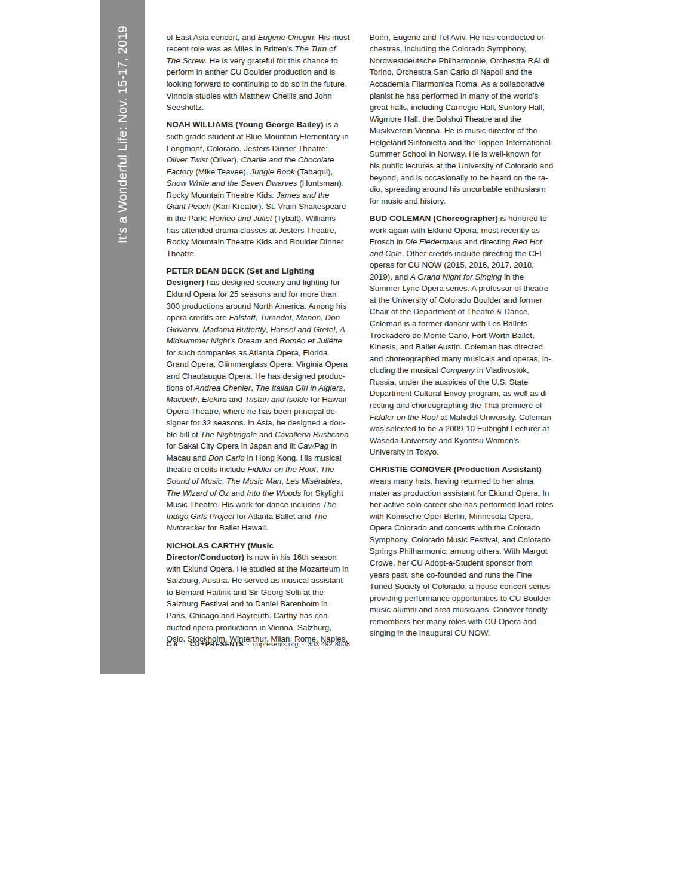It’s a Wonderful Life: Nov. 15-17, 2019
of East Asia concert, and Eugene Onegin. His most recent role was as Miles in Britten’s The Turn of The Screw. He is very grateful for this chance to perform in anther CU Boulder production and is looking forward to continuing to do so in the future. Vinnola studies with Matthew Chellis and John Seesholtz.
NOAH WILLIAMS (Young George Bailey) is a sixth grade student at Blue Mountain Elementary in Longmont, Colorado. Jesters Dinner Theatre: Oliver Twist (Oliver), Charlie and the Chocolate Factory (Mike Teavee), Jungle Book (Tabaqui), Snow White and the Seven Dwarves (Huntsman). Rocky Mountain Theatre Kids: James and the Giant Peach (Karl Kreator). St. Vrain Shakespeare in the Park: Romeo and Juliet (Tybalt). Williams has attended drama classes at Jesters Theatre, Rocky Mountain Theatre Kids and Boulder Dinner Theatre.
PETER DEAN BECK (Set and Lighting Designer) has designed scenery and lighting for Eklund Opera for 25 seasons and for more than 300 productions around North America. Among his opera credits are Falstaff, Turandot, Manon, Don Giovanni, Madama Butterfly, Hansel and Gretel, A Midsummer Night’s Dream and Roméo et Juliétte for such companies as Atlanta Opera, Florida Grand Opera, Glimmerglass Opera, Virginia Opera and Chautauqua Opera. He has designed productions of Andrea Chenier, The Italian Girl in Algiers, Macbeth, Elektra and Tristan and Isolde for Hawaii Opera Theatre, where he has been principal designer for 32 seasons. In Asia, he designed a double bill of The Nightingale and Cavalleria Rusticana for Sakai City Opera in Japan and lit Cav/Pag in Macau and Don Carlo in Hong Kong. His musical theatre credits include Fiddler on the Roof, The Sound of Music, The Music Man, Les Misérables, The Wizard of Oz and Into the Woods for Skylight Music Theatre. His work for dance includes The Indigo Girls Project for Atlanta Ballet and The Nutcracker for Ballet Hawaii.
NICHOLAS CARTHY (Music Director/Conductor) is now in his 16th season with Eklund Opera. He studied at the Mozarteum in Salzburg, Austria. He served as musical assistant to Bernard Haitink and Sir Georg Solti at the Salzburg Festival and to Daniel Barenboim in Paris, Chicago and Bayreuth. Carthy has conducted opera productions in Vienna, Salzburg, Oslo, Stockholm, Winterthur, Milan, Rome, Naples, Bonn, Eugene and Tel Aviv. He has conducted orchestras, including the Colorado Symphony, Nordwestdeutsche Philharmonie, Orchestra RAI di Torino, Orchestra San Carlo di Napoli and the Accademia Filarmonica Roma. As a collaborative pianist he has performed in many of the world’s great halls, including Carnegie Hall, Suntory Hall, Wigmore Hall, the Bolshoi Theatre and the Musikverein Vienna. He is music director of the Helgeland Sinfonietta and the Toppen International Summer School in Norway. He is well-known for his public lectures at the University of Colorado and beyond, and is occasionally to be heard on the radio, spreading around his uncurbable enthusiasm for music and history.
BUD COLEMAN (Choreographer) is honored to work again with Eklund Opera, most recently as Frosch in Die Fledermaus and directing Red Hot and Cole. Other credits include directing the CFI operas for CU NOW (2015, 2016, 2017, 2018, 2019), and A Grand Night for Singing in the Summer Lyric Opera series. A professor of theatre at the University of Colorado Boulder and former Chair of the Department of Theatre & Dance, Coleman is a former dancer with Les Ballets Trockadero de Monte Carlo, Fort Worth Ballet, Kinesis, and Ballet Austin. Coleman has directed and choreographed many musicals and operas, including the musical Company in Vladivostok, Russia, under the auspices of the U.S. State Department Cultural Envoy program, as well as directing and choreographing the Thai premiere of Fiddler on the Roof at Mahidol University. Coleman was selected to be a 2009-10 Fulbright Lecturer at Waseda University and Kyoritsu Women’s University in Tokyo.
CHRISTIE CONOVER (Production Assistant) wears many hats, having returned to her alma mater as production assistant for Eklund Opera. In her active solo career she has performed lead roles with Komische Oper Berlin, Minnesota Opera, Opera Colorado and concerts with the Colorado Symphony, Colorado Music Festival, and Colorado Springs Philharmonic, among others. With Margot Crowe, her CU Adopt-a-Student sponsor from years past, she co-founded and runs the Fine Tuned Society of Colorado: a house concert series providing performance opportunities to CU Boulder music alumni and area musicians. Conover fondly remembers her many roles with CU Opera and singing in the inaugural CU NOW.
C-8 CU✦PRESENTS·cupresents.org·303-492-8008